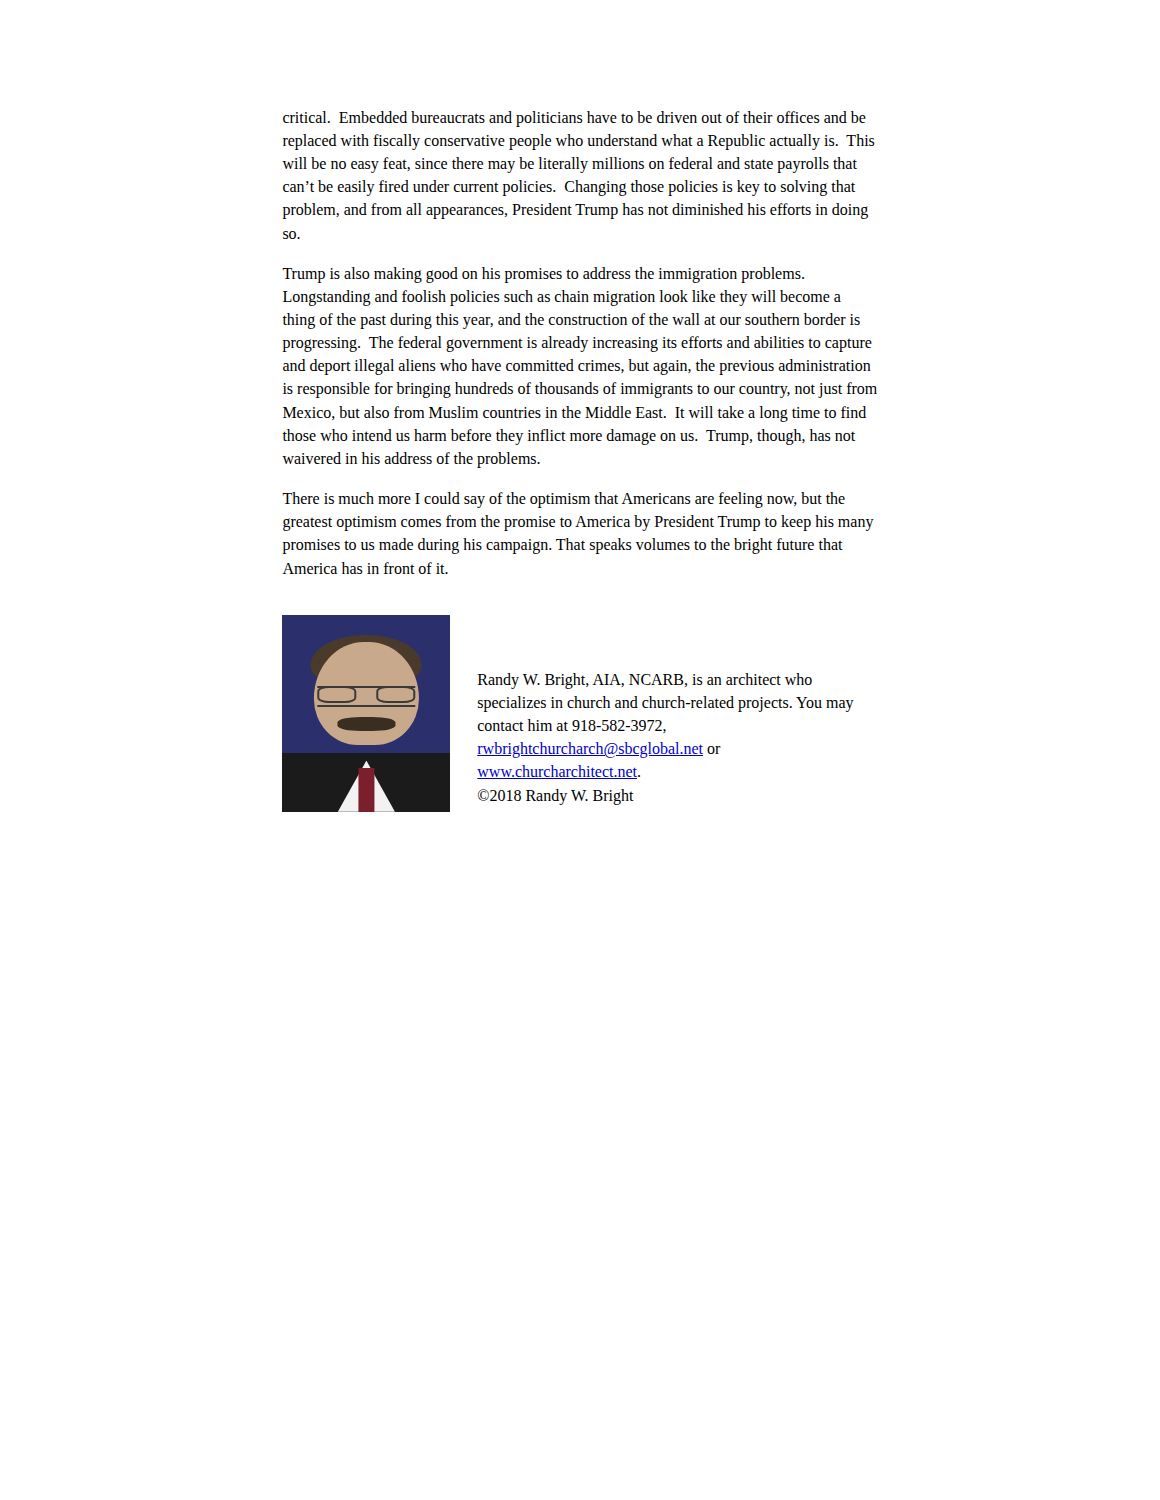critical. Embedded bureaucrats and politicians have to be driven out of their offices and be replaced with fiscally conservative people who understand what a Republic actually is. This will be no easy feat, since there may be literally millions on federal and state payrolls that can’t be easily fired under current policies. Changing those policies is key to solving that problem, and from all appearances, President Trump has not diminished his efforts in doing so.
Trump is also making good on his promises to address the immigration problems. Longstanding and foolish policies such as chain migration look like they will become a thing of the past during this year, and the construction of the wall at our southern border is progressing. The federal government is already increasing its efforts and abilities to capture and deport illegal aliens who have committed crimes, but again, the previous administration is responsible for bringing hundreds of thousands of immigrants to our country, not just from Mexico, but also from Muslim countries in the Middle East. It will take a long time to find those who intend us harm before they inflict more damage on us. Trump, though, has not waivered in his address of the problems.
There is much more I could say of the optimism that Americans are feeling now, but the greatest optimism comes from the promise to America by President Trump to keep his many promises to us made during his campaign. That speaks volumes to the bright future that America has in front of it.
Randy W. Bright, AIA, NCARB, is an architect who specializes in church and church-related projects. You may contact him at 918-582-3972, rwbrightchurcharch@sbcglobal.net or www.churcharchitect.net.
©2018 Randy W. Bright